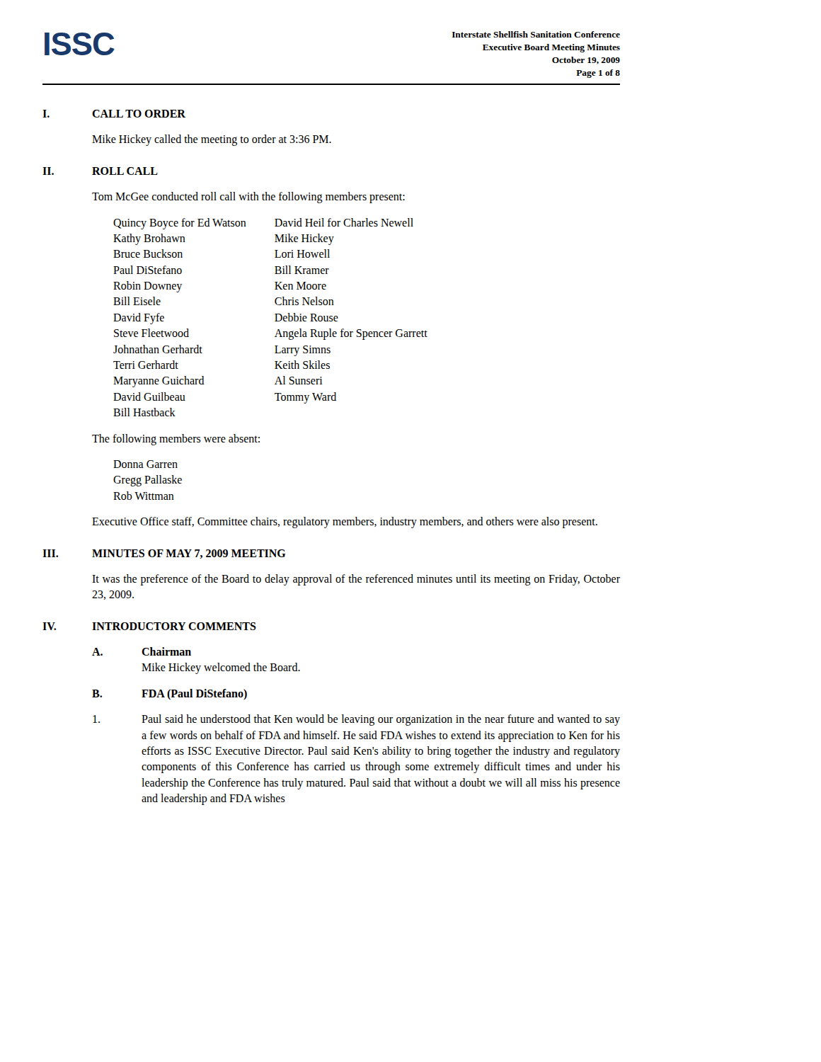ISSC
Interstate Shellfish Sanitation Conference
Executive Board Meeting Minutes
October 19, 2009
Page 1 of 8
I. Call to Order
Mike Hickey called the meeting to order at 3:36 PM.
II. Roll Call
Tom McGee conducted roll call with the following members present:
| Quincy Boyce for Ed Watson | David Heil for Charles Newell |
| Kathy Brohawn | Mike Hickey |
| Bruce Buckson | Lori Howell |
| Paul DiStefano | Bill Kramer |
| Robin Downey | Ken Moore |
| Bill Eisele | Chris Nelson |
| David Fyfe | Debbie Rouse |
| Steve Fleetwood | Angela Ruple for Spencer Garrett |
| Johnathan Gerhardt | Larry Simns |
| Terri Gerhardt | Keith Skiles |
| Maryanne Guichard | Al Sunseri |
| David Guilbeau | Tommy Ward |
| Bill Hastback | |
The following members were absent:
Donna Garren
Gregg Pallaske
Rob Wittman
Executive Office staff, Committee chairs, regulatory members, industry members, and others were also present.
III. Minutes of May 7, 2009 Meeting
It was the preference of the Board to delay approval of the referenced minutes until its meeting on Friday, October 23, 2009.
IV. Introductory Comments
A. Chairman
Mike Hickey welcomed the Board.
B. FDA (Paul DiStefano)
1. Paul said he understood that Ken would be leaving our organization in the near future and wanted to say a few words on behalf of FDA and himself. He said FDA wishes to extend its appreciation to Ken for his efforts as ISSC Executive Director. Paul said Ken's ability to bring together the industry and regulatory components of this Conference has carried us through some extremely difficult times and under his leadership the Conference has truly matured. Paul said that without a doubt we will all miss his presence and leadership and FDA wishes